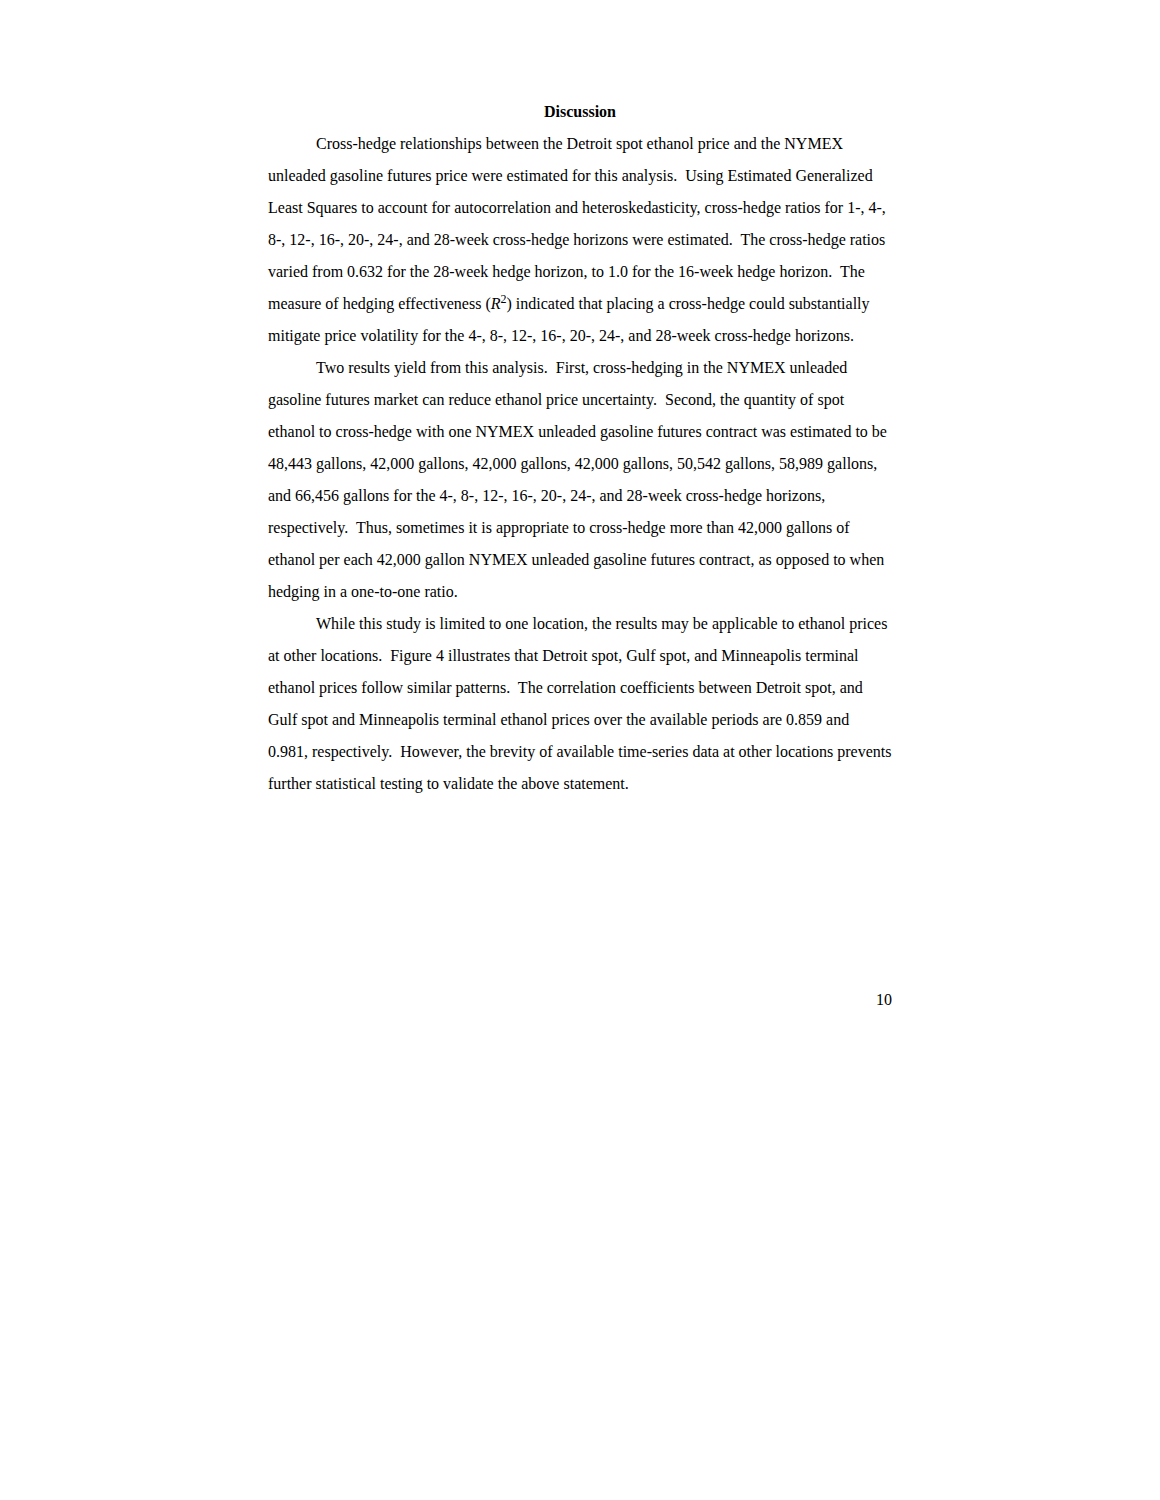Discussion
Cross-hedge relationships between the Detroit spot ethanol price and the NYMEX unleaded gasoline futures price were estimated for this analysis. Using Estimated Generalized Least Squares to account for autocorrelation and heteroskedasticity, cross-hedge ratios for 1-, 4-, 8-, 12-, 16-, 20-, 24-, and 28-week cross-hedge horizons were estimated. The cross-hedge ratios varied from 0.632 for the 28-week hedge horizon, to 1.0 for the 16-week hedge horizon. The measure of hedging effectiveness (R2) indicated that placing a cross-hedge could substantially mitigate price volatility for the 4-, 8-, 12-, 16-, 20-, 24-, and 28-week cross-hedge horizons.
Two results yield from this analysis. First, cross-hedging in the NYMEX unleaded gasoline futures market can reduce ethanol price uncertainty. Second, the quantity of spot ethanol to cross-hedge with one NYMEX unleaded gasoline futures contract was estimated to be 48,443 gallons, 42,000 gallons, 42,000 gallons, 42,000 gallons, 50,542 gallons, 58,989 gallons, and 66,456 gallons for the 4-, 8-, 12-, 16-, 20-, 24-, and 28-week cross-hedge horizons, respectively. Thus, sometimes it is appropriate to cross-hedge more than 42,000 gallons of ethanol per each 42,000 gallon NYMEX unleaded gasoline futures contract, as opposed to when hedging in a one-to-one ratio.
While this study is limited to one location, the results may be applicable to ethanol prices at other locations. Figure 4 illustrates that Detroit spot, Gulf spot, and Minneapolis terminal ethanol prices follow similar patterns. The correlation coefficients between Detroit spot, and Gulf spot and Minneapolis terminal ethanol prices over the available periods are 0.859 and 0.981, respectively. However, the brevity of available time-series data at other locations prevents further statistical testing to validate the above statement.
10